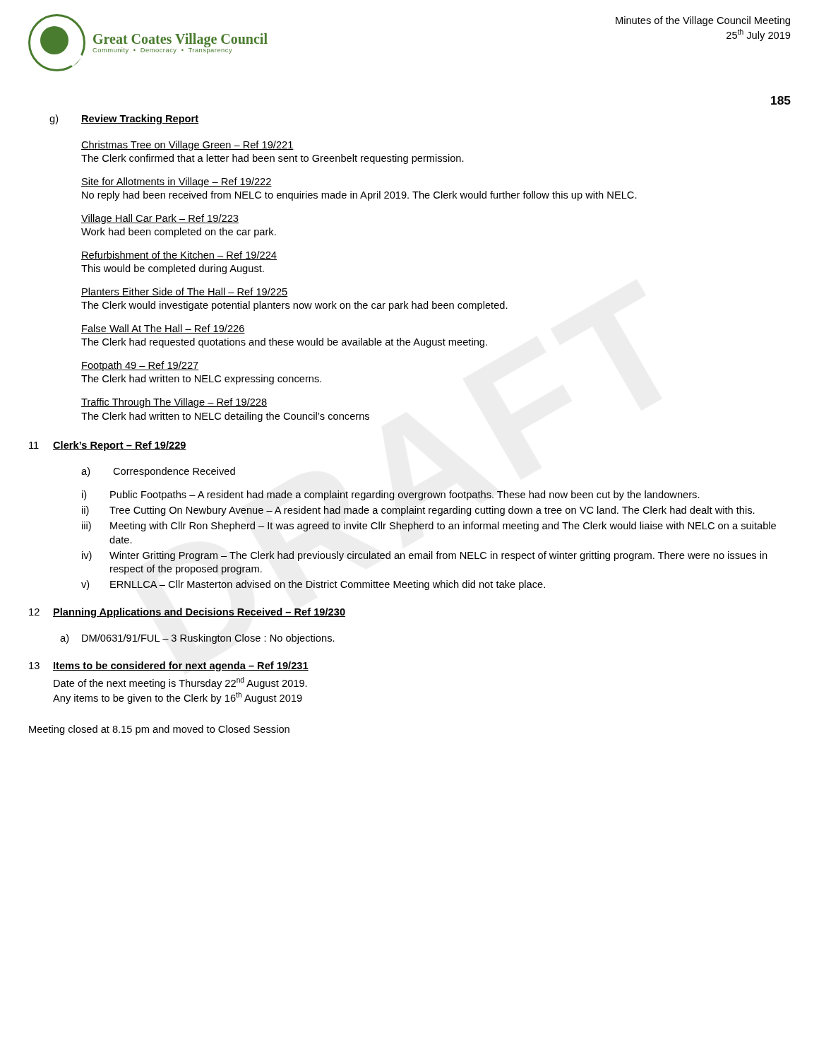DRAFT
Great Coates Village Council
Community • Democracy • Transparency
Minutes of the Village Council Meeting
25th July 2019
185
g)
Review Tracking Report
Christmas Tree on Village Green – Ref 19/221
The Clerk confirmed that a letter had been sent to Greenbelt requesting permission.
Site for Allotments in Village – Ref 19/222
No reply had been received from NELC to enquiries made in April 2019. The Clerk would further follow this up with NELC.
Village Hall Car Park – Ref 19/223
Work had been completed on the car park.
Refurbishment of the Kitchen – Ref 19/224
This would be completed during August.
Planters Either Side of The Hall – Ref 19/225
The Clerk would investigate potential planters now work on the car park had been completed.
False Wall At The Hall – Ref 19/226
The Clerk had requested quotations and these would be available at the August meeting.
Footpath 49 – Ref 19/227
The Clerk had written to NELC expressing concerns.
Traffic Through The Village – Ref 19/228
The Clerk had written to NELC detailing the Council’s concerns
11
Clerk’s Report – Ref 19/229
a)
Correspondence Received
i) Public Footpaths – A resident had made a complaint regarding overgrown footpaths. These had now been cut by the landowners.
ii) Tree Cutting On Newbury Avenue – A resident had made a complaint regarding cutting down a tree on VC land. The Clerk had dealt with this.
iii) Meeting with Cllr Ron Shepherd – It was agreed to invite Cllr Shepherd to an informal meeting and The Clerk would liaise with NELC on a suitable date.
iv) Winter Gritting Program – The Clerk had previously circulated an email from NELC in respect of winter gritting program. There were no issues in respect of the proposed program.
v) ERNLLCA – Cllr Masterton advised on the District Committee Meeting which did not take place.
12
Planning Applications and Decisions Received – Ref 19/230
a)
DM/0631/91/FUL – 3 Ruskington Close : No objections.
13
Items to be considered for next agenda – Ref 19/231
Date of the next meeting is Thursday 22nd August 2019.
Any items to be given to the Clerk by 16th August 2019
Meeting closed at 8.15 pm and moved to Closed Session